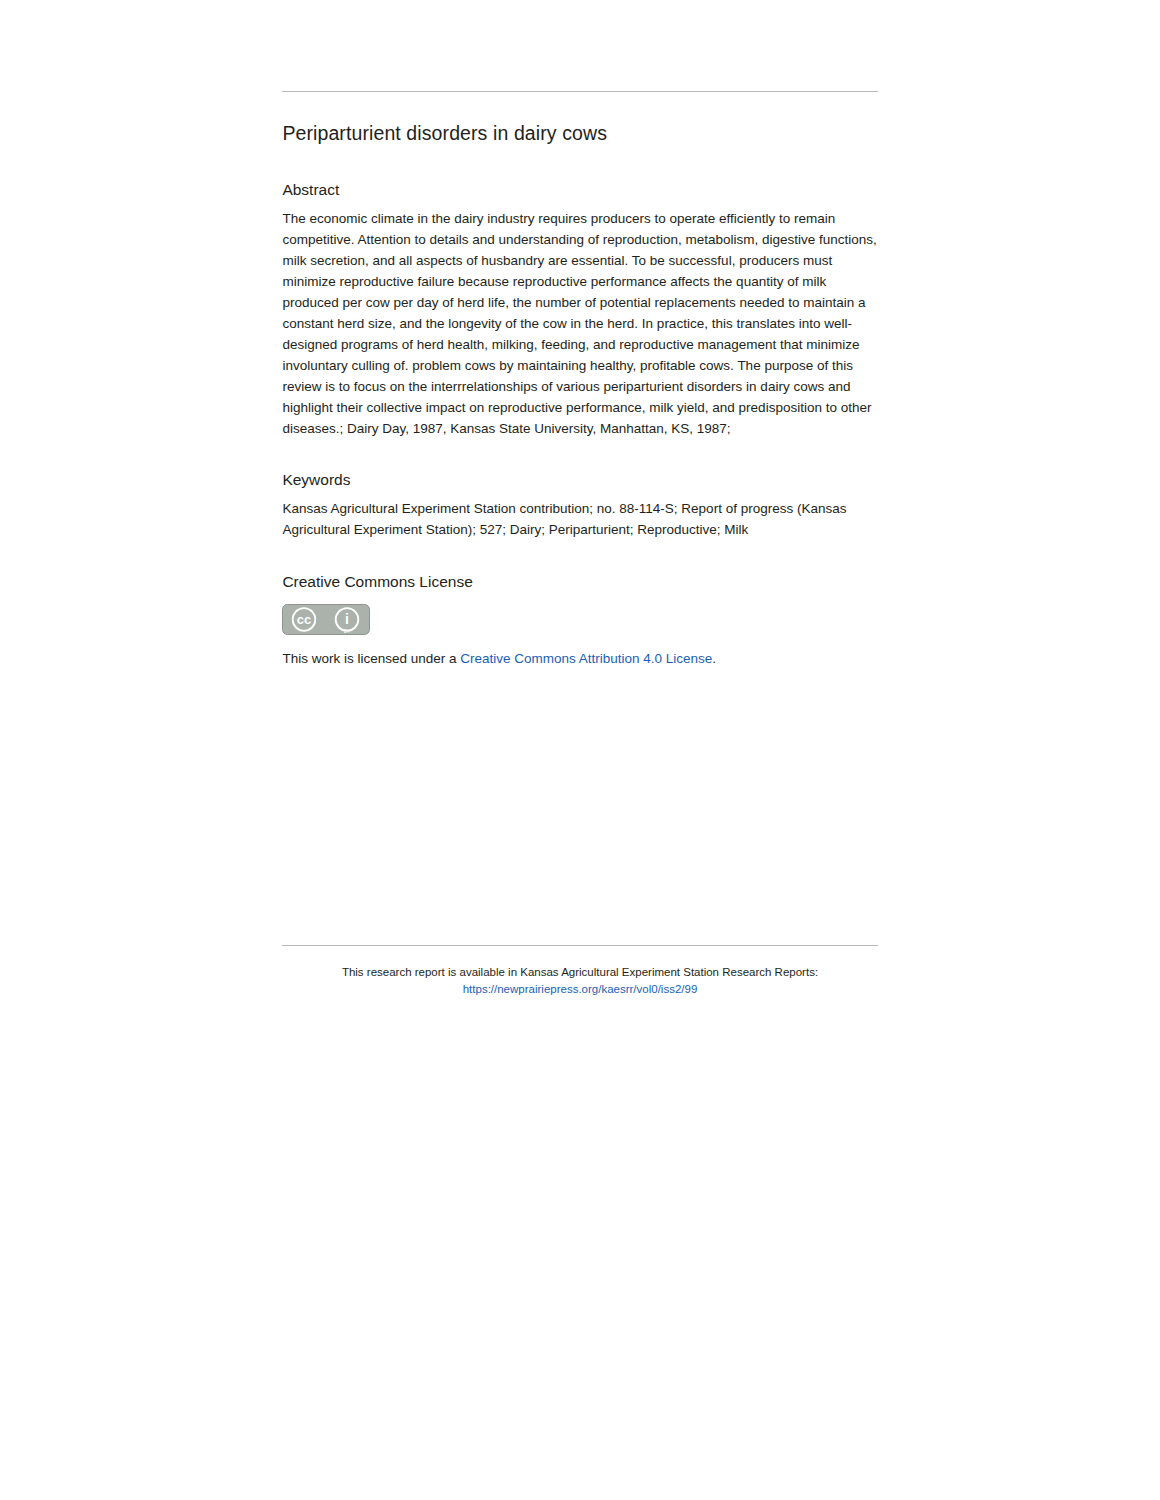Periparturient disorders in dairy cows
Abstract
The economic climate in the dairy industry requires producers to operate efficiently to remain competitive. Attention to details and understanding of reproduction, metabolism, digestive functions, milk secretion, and all aspects of husbandry are essential. To be successful, producers must minimize reproductive failure because reproductive performance affects the quantity of milk produced per cow per day of herd life, the number of potential replacements needed to maintain a constant herd size, and the longevity of the cow in the herd. In practice, this translates into well-designed programs of herd health, milking, feeding, and reproductive management that minimize involuntary culling of. problem cows by maintaining healthy, profitable cows. The purpose of this review is to focus on the interrrelationships of various periparturient disorders in dairy cows and highlight their collective impact on reproductive performance, milk yield, and predisposition to other diseases.; Dairy Day, 1987, Kansas State University, Manhattan, KS, 1987;
Keywords
Kansas Agricultural Experiment Station contribution; no. 88-114-S; Report of progress (Kansas Agricultural Experiment Station); 527; Dairy; Periparturient; Reproductive; Milk
Creative Commons License
cc i BY
This work is licensed under a Creative Commons Attribution 4.0 License.
This research report is available in Kansas Agricultural Experiment Station Research Reports:
https://newprairiepress.org/kaesrr/vol0/iss2/99